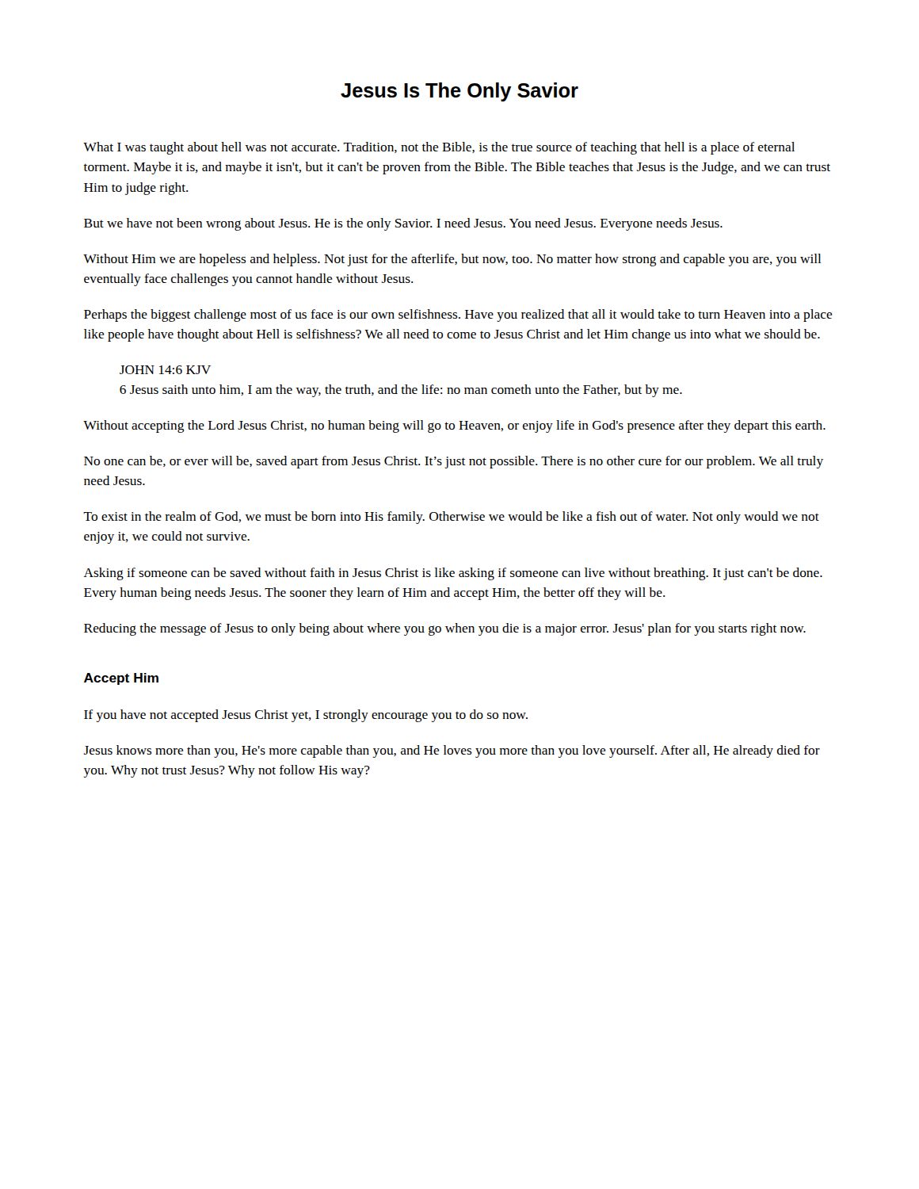Jesus Is The Only Savior
What I was taught about hell was not accurate. Tradition, not the Bible, is the true source of teaching that hell is a place of eternal torment. Maybe it is, and maybe it isn't, but it can't be proven from the Bible. The Bible teaches that Jesus is the Judge, and we can trust Him to judge right.
But we have not been wrong about Jesus. He is the only Savior. I need Jesus. You need Jesus. Everyone needs Jesus.
Without Him we are hopeless and helpless. Not just for the afterlife, but now, too. No matter how strong and capable you are, you will eventually face challenges you cannot handle without Jesus.
Perhaps the biggest challenge most of us face is our own selfishness. Have you realized that all it would take to turn Heaven into a place like people have thought about Hell is selfishness? We all need to come to Jesus Christ and let Him change us into what we should be.
JOHN 14:6 KJV
6 Jesus saith unto him, I am the way, the truth, and the life: no man cometh unto the Father, but by me.
Without accepting the Lord Jesus Christ, no human being will go to Heaven, or enjoy life in God's presence after they depart this earth.
No one can be, or ever will be, saved apart from Jesus Christ. It’s just not possible. There is no other cure for our problem. We all truly need Jesus.
To exist in the realm of God, we must be born into His family. Otherwise we would be like a fish out of water. Not only would we not enjoy it, we could not survive.
Asking if someone can be saved without faith in Jesus Christ is like asking if someone can live without breathing. It just can't be done. Every human being needs Jesus. The sooner they learn of Him and accept Him, the better off they will be.
Reducing the message of Jesus to only being about where you go when you die is a major error. Jesus' plan for you starts right now.
Accept Him
If you have not accepted Jesus Christ yet, I strongly encourage you to do so now.
Jesus knows more than you, He's more capable than you, and He loves you more than you love yourself. After all, He already died for you. Why not trust Jesus? Why not follow His way?